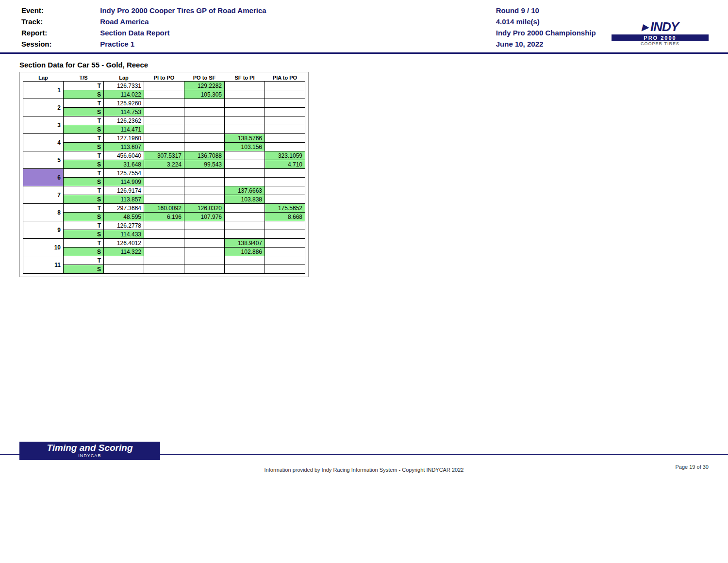| Event: | Indy Pro 2000 Cooper Tires GP of Road America | Round 9 / 10 |
| Track: | Road America | 4.014 mile(s) |
| Report: | Section Data Report | Indy Pro 2000 Championship |
| Session: | Practice 1 | June 10, 2022 |
▸ INDY
PRO 2000
COOPER TIRES
Section Data for Car 55 - Gold, Reece
| Lap | T/S | Lap | PI to PO | PO to SF | SF to PI | PIA to PO |
| --- | --- | --- | --- | --- | --- | --- |
| 1 | T | 126.7331 | | 129.2282 | | |
| S | 114.022 | | 105.305 | | |
| 2 | T | 125.9260 | | | | |
| S | 114.753 | | | | |
| 3 | T | 126.2362 | | | | |
| S | 114.471 | | | | |
| 4 | T | 127.1960 | | | 138.5766 | |
| S | 113.607 | | | 103.156 | |
| 5 | T | 456.6040 | 307.5317 | 136.7088 | | 323.1059 |
| S | 31.648 | 3.224 | 99.543 | | 4.710 |
| 6 | T | 125.7554 | | | | |
| S | 114.909 | | | | |
| 7 | T | 126.9174 | | | 137.6663 | |
| S | 113.857 | | | 103.838 | |
| 8 | T | 297.3664 | 160.0092 | 126.0320 | | 175.5652 |
| S | 48.595 | 6.196 | 107.976 | | 8.668 |
| 9 | T | 126.2778 | | | | |
| S | 114.433 | | | | |
| 10 | T | 126.4012 | | | 138.9407 | |
| S | 114.322 | | | 102.886 | |
| 11 | T | | | | | |
| S | | | | | |
Timing and Scoring
INDYCAR
Information provided by Indy Racing Information System - Copyright INDYCAR 2022
Page 19 of 30